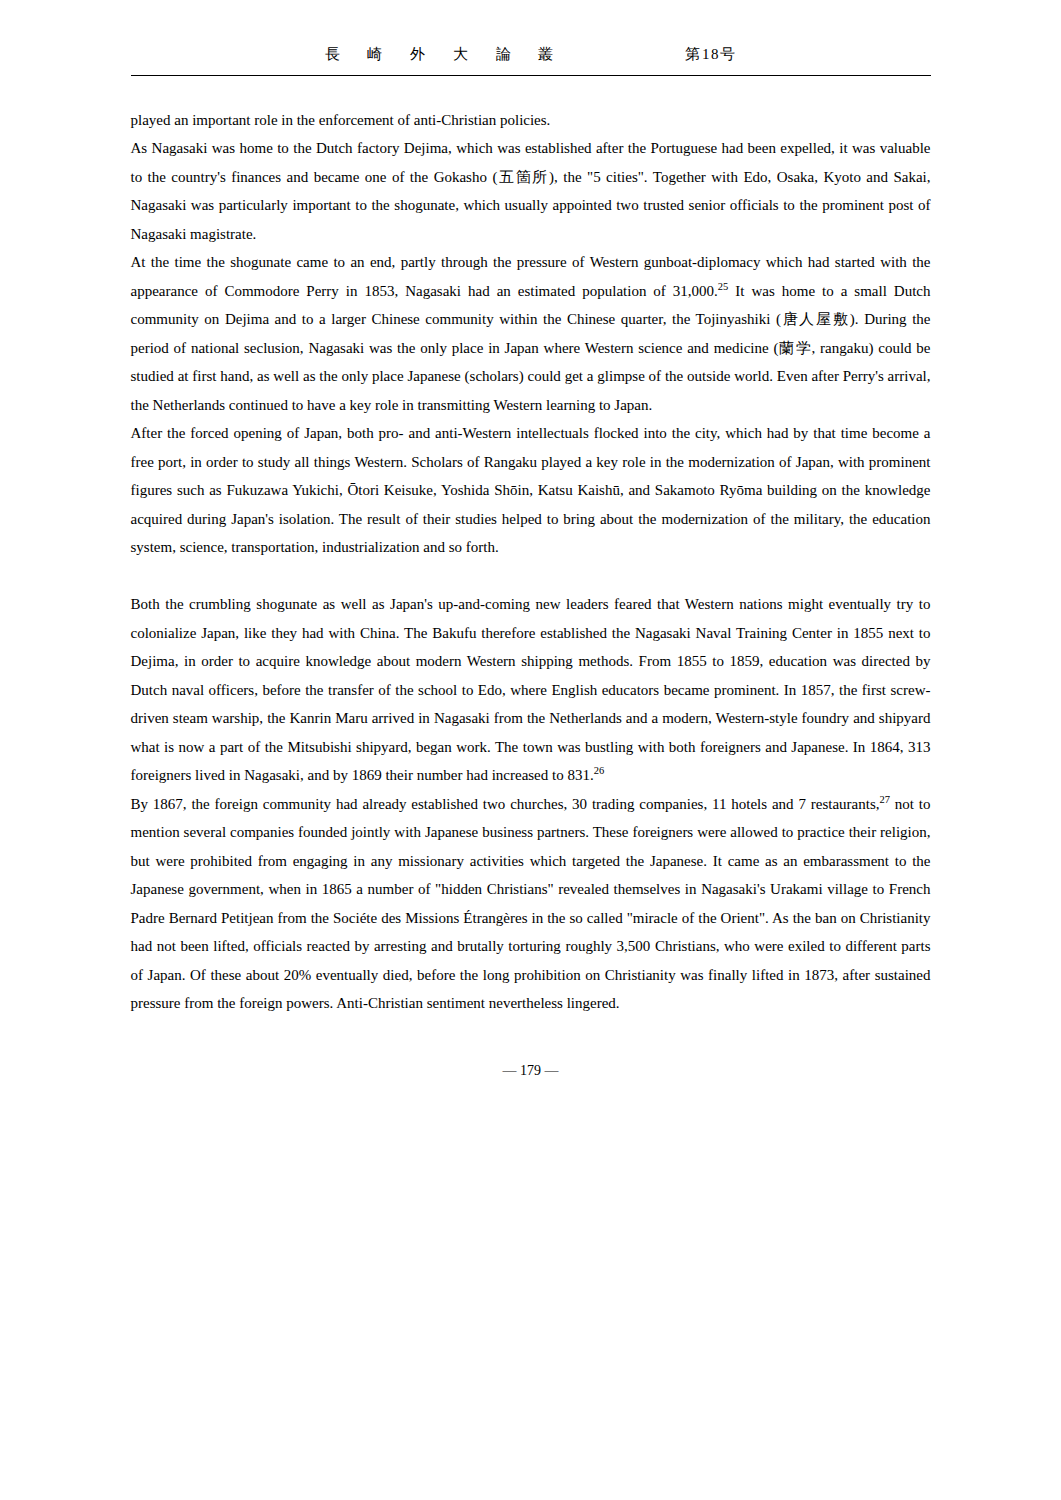長 崎 外 大 論 叢 第18号
played an important role in the enforcement of anti-Christian policies.
As Nagasaki was home to the Dutch factory Dejima, which was established after the Portuguese had been expelled, it was valuable to the country's finances and became one of the Gokasho (五箇所), the "5 cities". Together with Edo, Osaka, Kyoto and Sakai, Nagasaki was particularly important to the shogunate, which usually appointed two trusted senior officials to the prominent post of Nagasaki magistrate.
At the time the shogunate came to an end, partly through the pressure of Western gunboat-diplomacy which had started with the appearance of Commodore Perry in 1853, Nagasaki had an estimated population of 31,000.25 It was home to a small Dutch community on Dejima and to a larger Chinese community within the Chinese quarter, the Tojinyashiki (唐人屋敷). During the period of national seclusion, Nagasaki was the only place in Japan where Western science and medicine (蘭学, rangaku) could be studied at first hand, as well as the only place Japanese (scholars) could get a glimpse of the outside world. Even after Perry's arrival, the Netherlands continued to have a key role in transmitting Western learning to Japan.
After the forced opening of Japan, both pro- and anti-Western intellectuals flocked into the city, which had by that time become a free port, in order to study all things Western. Scholars of Rangaku played a key role in the modernization of Japan, with prominent figures such as Fukuzawa Yukichi, Ōtori Keisuke, Yoshida Shōin, Katsu Kaishū, and Sakamoto Ryōma building on the knowledge acquired during Japan's isolation. The result of their studies helped to bring about the modernization of the military, the education system, science, transportation, industrialization and so forth.
Both the crumbling shogunate as well as Japan's up-and-coming new leaders feared that Western nations might eventually try to colonialize Japan, like they had with China. The Bakufu therefore established the Nagasaki Naval Training Center in 1855 next to Dejima, in order to acquire knowledge about modern Western shipping methods. From 1855 to 1859, education was directed by Dutch naval officers, before the transfer of the school to Edo, where English educators became prominent. In 1857, the first screw-driven steam warship, the Kanrin Maru arrived in Nagasaki from the Netherlands and a modern, Western-style foundry and shipyard what is now a part of the Mitsubishi shipyard, began work. The town was bustling with both foreigners and Japanese. In 1864, 313 foreigners lived in Nagasaki, and by 1869 their number had increased to 831.26
By 1867, the foreign community had already established two churches, 30 trading companies, 11 hotels and 7 restaurants,27 not to mention several companies founded jointly with Japanese business partners. These foreigners were allowed to practice their religion, but were prohibited from engaging in any missionary activities which targeted the Japanese. It came as an embarassment to the Japanese government, when in 1865 a number of "hidden Christians" revealed themselves in Nagasaki's Urakami village to French Padre Bernard Petitjean from the Sociéte des Missions Étrangères in the so called "miracle of the Orient". As the ban on Christianity had not been lifted, officials reacted by arresting and brutally torturing roughly 3,500 Christians, who were exiled to different parts of Japan. Of these about 20% eventually died, before the long prohibition on Christianity was finally lifted in 1873, after sustained pressure from the foreign powers. Anti-Christian sentiment nevertheless lingered.
― 179 ―